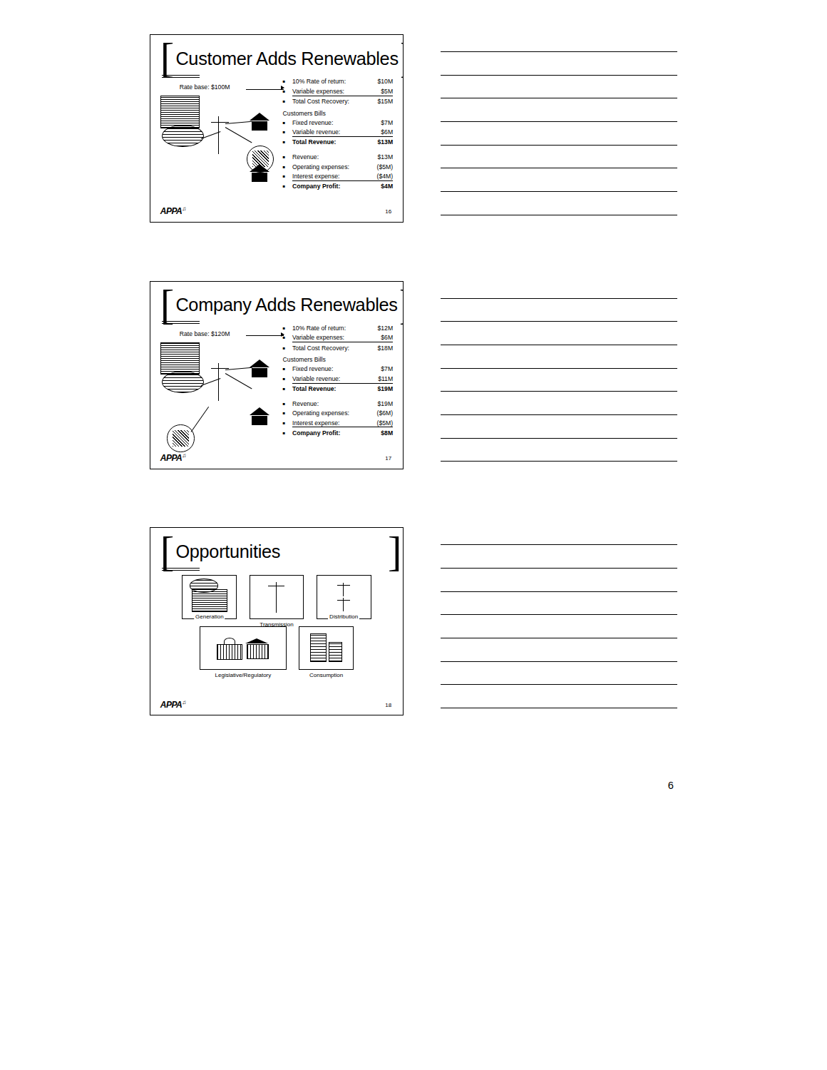[ Customer Adds Renewables ]
Rate base: $100M
10% Rate of return:$10M
Variable expenses:$5M
Total Cost Recovery:$15M
Customers Bills
Fixed revenue:$7M
Variable revenue:$6M
Total Revenue:$13M
Revenue:$13M
Operating expenses:($5M)
Interest expense:($4M)
Company Profit:$4M
APPA♫
16
[ Company Adds Renewables ]
Rate base: $120M
10% Rate of return:$12M
Variable expenses:$6M
Total Cost Recovery:$18M
Customers Bills
Fixed revenue:$7M
Variable revenue:$11M
Total Revenue:$19M
Revenue:$19M
Operating expenses:($6M)
Interest expense:($5M)
Company Profit:$8M
APPA♫
17
[ Opportunities ]
Generation
Transmission
Distribution
Legislative/Regulatory
Consumption
APPA♫
18
6